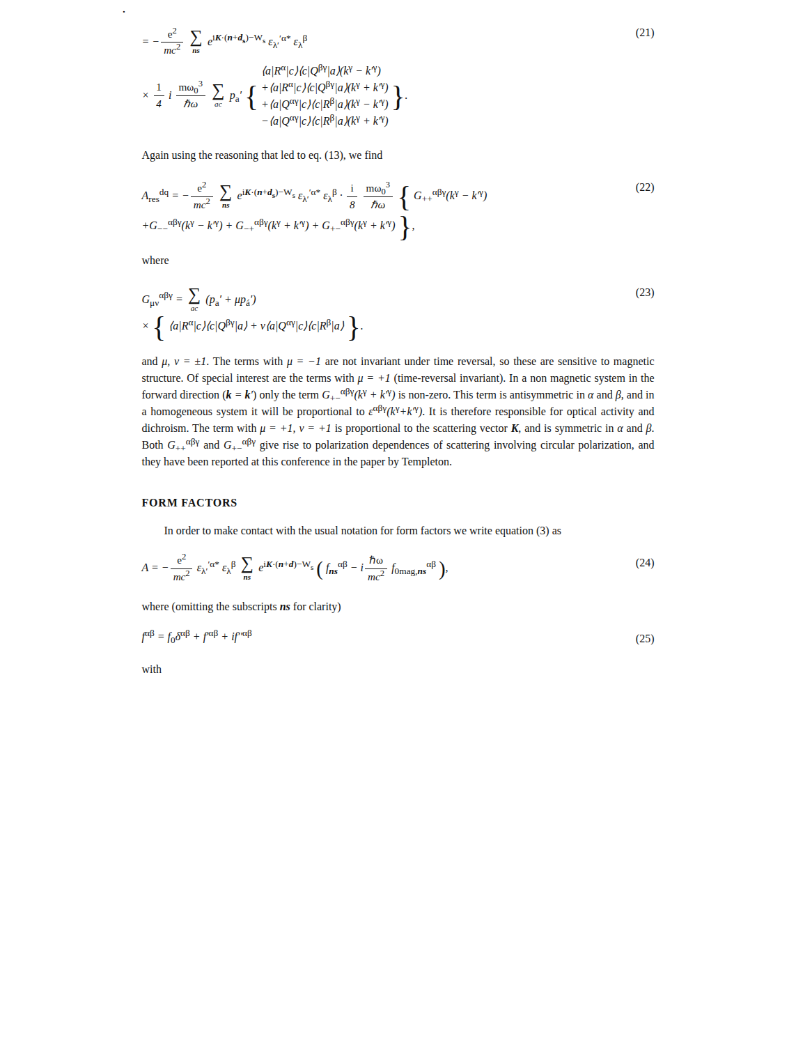= −e2 mc2 ∑ns eiK·(n+ds)−Ws ελ′′α* ελβ × 14 i mω03 ℏω ∑ac pa′ {
⟨a|Rα|c⟩⟨c|Qβγ|a⟩(kγ − k′γ)
+⟨a|Rα|c⟩⟨c|Qβγ|a⟩(kγ + k′γ)
+⟨a|Qαγ|c⟩⟨c|Rβ|a⟩(kγ − k′γ)
−⟨a|Qαγ|c⟩⟨c|Rβ|a⟩(kγ + k′γ)
}.
(21)
Again using the reasoning that led to eq. (13), we find
Aresdq = −e2 mc2 ∑ns eiK·(n+ds)−Ws ελ′′α* ελβ · i 8 mω03 ℏω { G++αβγ(kγ − k′γ) +G−−αβγ(kγ − k′γ) + G−+αβγ(kγ + k′γ) + G+−αβγ(kγ + k′γ) },
(22)
where
Gμναβγ = ∑ac (pa′ + μpá′) × { ⟨a|Rα|c⟩⟨c|Qβγ|a⟩ + ν⟨a|Qαγ|c⟩⟨c|Rβ|a⟩ }.
(23)
and μ, ν = ±1. The terms with μ = −1 are not invariant under time reversal, so these are sensitive to magnetic structure. Of special interest are the terms with μ = +1 (time-reversal invariant). In a non magnetic system in the forward direction (k = k′) only the term G+−αβγ(kγ + k′γ) is non-zero. This term is antisymmetric in α and β, and in a homogeneous system it will be proportional to εαβγ(kγ+k′γ). It is therefore responsible for optical activity and dichroism. The term with μ = +1, ν = +1 is proportional to the scattering vector K, and is symmetric in α and β. Both G++αβγ and G+−αβγ give rise to polarization dependences of scattering involving circular polarization, and they have been reported at this conference in the paper by Templeton.
FORM FACTORS
In order to make contact with the usual notation for form factors we write equation (3) as
A = −e2 mc2 ελ′′α* ελβ ∑ns eiK·(n+d)−Ws ( fnsαβ − iℏω mc2 f0mag,nsαβ ),
(24)
where (omitting the subscripts ns for clarity)
fαβ = f0δαβ + f′αβ + if′′αβ
(25)
with